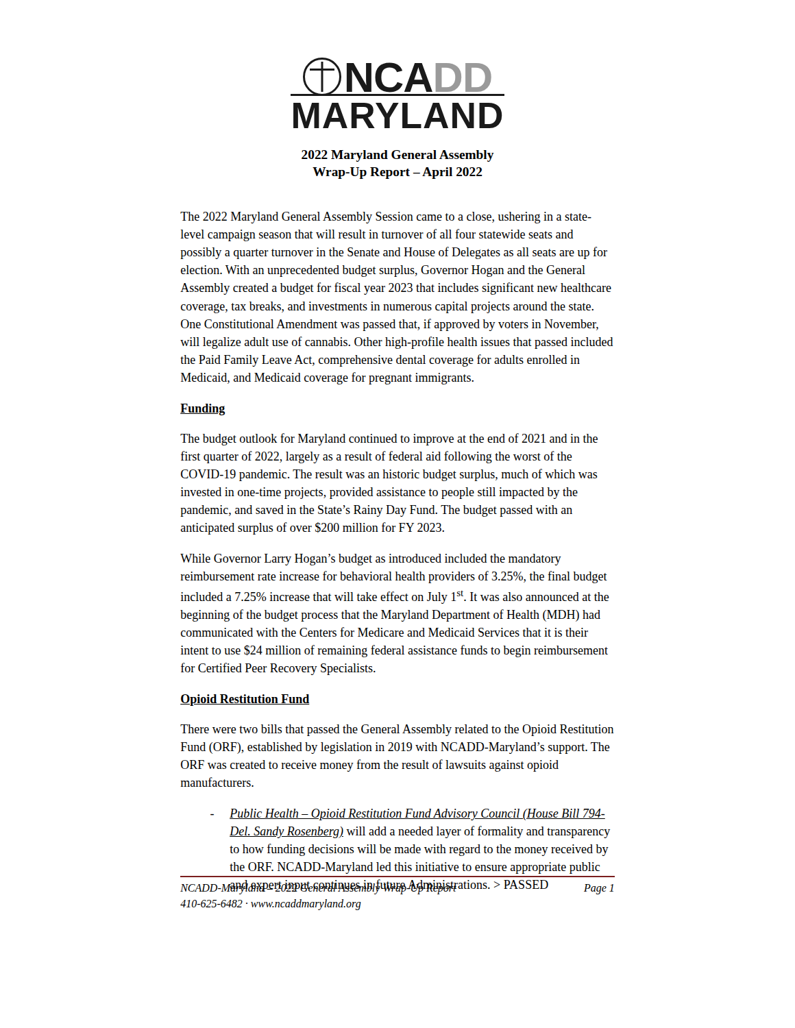NCA DD
MARYLAND
2022 Maryland General Assembly
Wrap-Up Report – April 2022
The 2022 Maryland General Assembly Session came to a close, ushering in a state-level campaign season that will result in turnover of all four statewide seats and possibly a quarter turnover in the Senate and House of Delegates as all seats are up for election. With an unprecedented budget surplus, Governor Hogan and the General Assembly created a budget for fiscal year 2023 that includes significant new healthcare coverage, tax breaks, and investments in numerous capital projects around the state. One Constitutional Amendment was passed that, if approved by voters in November, will legalize adult use of cannabis. Other high-profile health issues that passed included the Paid Family Leave Act, comprehensive dental coverage for adults enrolled in Medicaid, and Medicaid coverage for pregnant immigrants.
Funding
The budget outlook for Maryland continued to improve at the end of 2021 and in the first quarter of 2022, largely as a result of federal aid following the worst of the COVID-19 pandemic. The result was an historic budget surplus, much of which was invested in one-time projects, provided assistance to people still impacted by the pandemic, and saved in the State’s Rainy Day Fund. The budget passed with an anticipated surplus of over $200 million for FY 2023.
While Governor Larry Hogan’s budget as introduced included the mandatory reimbursement rate increase for behavioral health providers of 3.25%, the final budget included a 7.25% increase that will take effect on July 1st. It was also announced at the beginning of the budget process that the Maryland Department of Health (MDH) had communicated with the Centers for Medicare and Medicaid Services that it is their intent to use $24 million of remaining federal assistance funds to begin reimbursement for Certified Peer Recovery Specialists.
Opioid Restitution Fund
There were two bills that passed the General Assembly related to the Opioid Restitution Fund (ORF), established by legislation in 2019 with NCADD-Maryland’s support. The ORF was created to receive money from the result of lawsuits against opioid manufacturers.
Public Health – Opioid Restitution Fund Advisory Council (House Bill 794-Del. Sandy Rosenberg) will add a needed layer of formality and transparency to how funding decisions will be made with regard to the money received by the ORF. NCADD-Maryland led this initiative to ensure appropriate public and expert input continues in future Administrations. > PASSED
NCADD-Maryland – 2022 General Assembly Wrap-Up Report
Page 1
410-625-6482 · www.ncaddmaryland.org